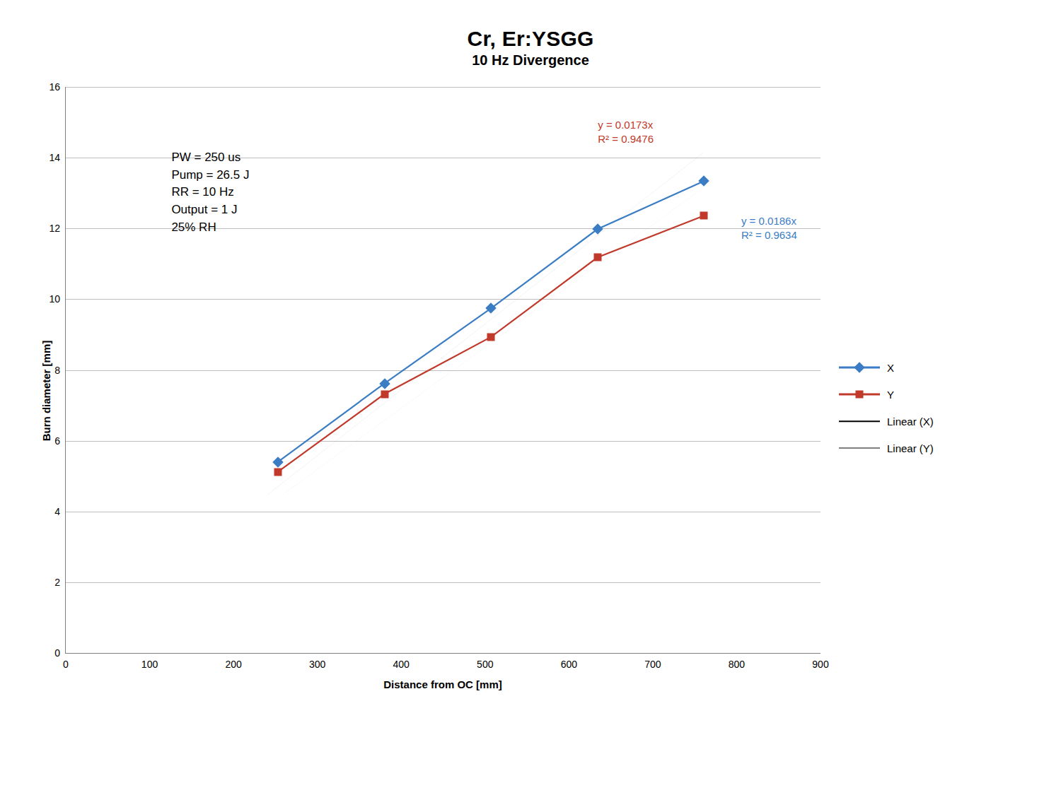Cr, Er:YSGG
10 Hz Divergence
Burn diameter [mm]
16
14
12
10
8
6
4
2
0
0
100
200
300
400
500
600
700
800
900
PW = 250 us
Pump = 26.5 J
RR = 10 Hz
Output = 1 J
25% RH
y = 0.0173x
R² = 0.9476
y = 0.0186x
R² = 0.9634
viewBox maps directly to data space: x : 0 .. 900 (mm from OC) y : 0 .. 16 (burn diameter, mm) -> flipped via transform Linear (X) trendline : y = 0.0186x (drawn across data span)
Distance from OC [mm]
X
Y
Linear (X)
Linear (Y)